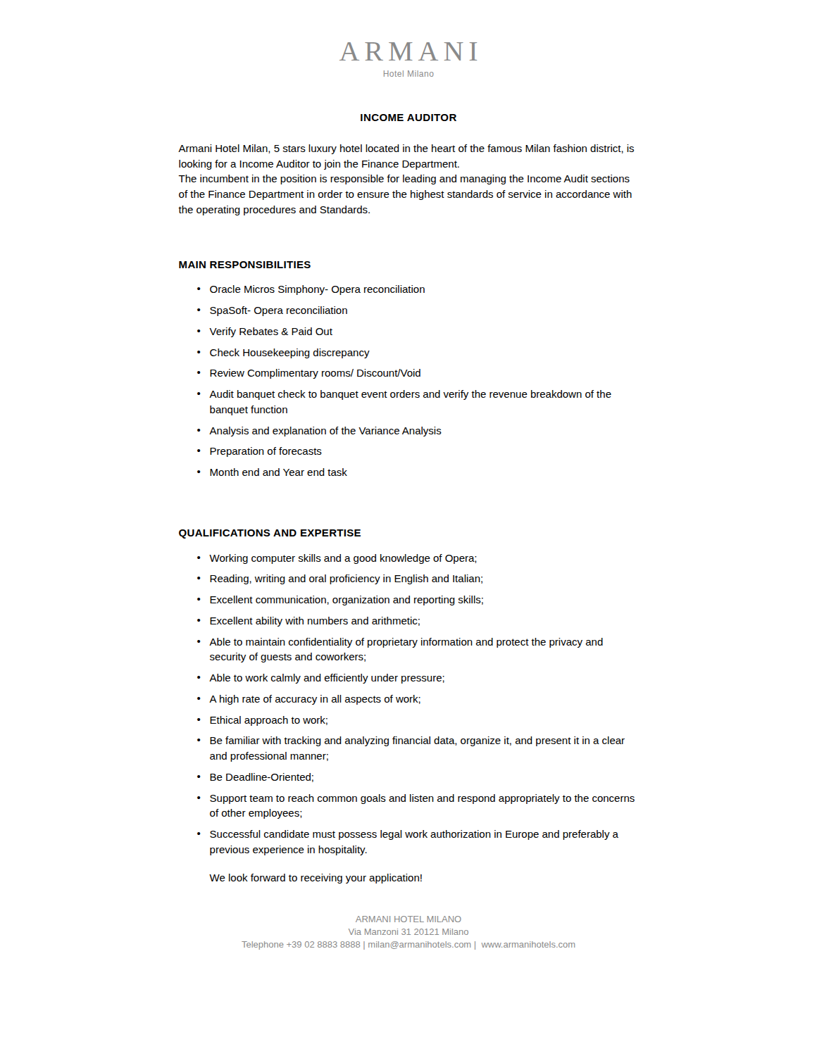ARMANI
Hotel Milano
INCOME AUDITOR
Armani Hotel Milan, 5 stars luxury hotel located in the heart of the famous Milan fashion district, is looking for a Income Auditor to join the Finance Department.
The incumbent in the position is responsible for leading and managing the Income Audit sections of the Finance Department in order to ensure the highest standards of service in accordance with the operating procedures and Standards.
MAIN RESPONSIBILITIES
Oracle Micros Simphony- Opera reconciliation
SpaSoft- Opera reconciliation
Verify Rebates & Paid Out
Check Housekeeping discrepancy
Review Complimentary rooms/ Discount/Void
Audit banquet check to banquet event orders and verify the revenue breakdown of the banquet function
Analysis and explanation of the Variance Analysis
Preparation of forecasts
Month end and Year end task
QUALIFICATIONS AND EXPERTISE
Working computer skills and a good knowledge of Opera;
Reading, writing and oral proficiency in English and Italian;
Excellent communication, organization and reporting skills;
Excellent ability with numbers and arithmetic;
Able to maintain confidentiality of proprietary information and protect the privacy and security of guests and coworkers;
Able to work calmly and efficiently under pressure;
A high rate of accuracy in all aspects of work;
Ethical approach to work;
Be familiar with tracking and analyzing financial data, organize it, and present it in a clear and professional manner;
Be Deadline-Oriented;
Support team to reach common goals and listen and respond appropriately to the concerns of other employees;
Successful candidate must possess legal work authorization in Europe and preferably a previous experience in hospitality.
We look forward to receiving your application!
ARMANI HOTEL MILANO
Via Manzoni 31 20121 Milano
Telephone +39 02 8883 8888 | milan@armanihotels.com | www.armanihotels.com